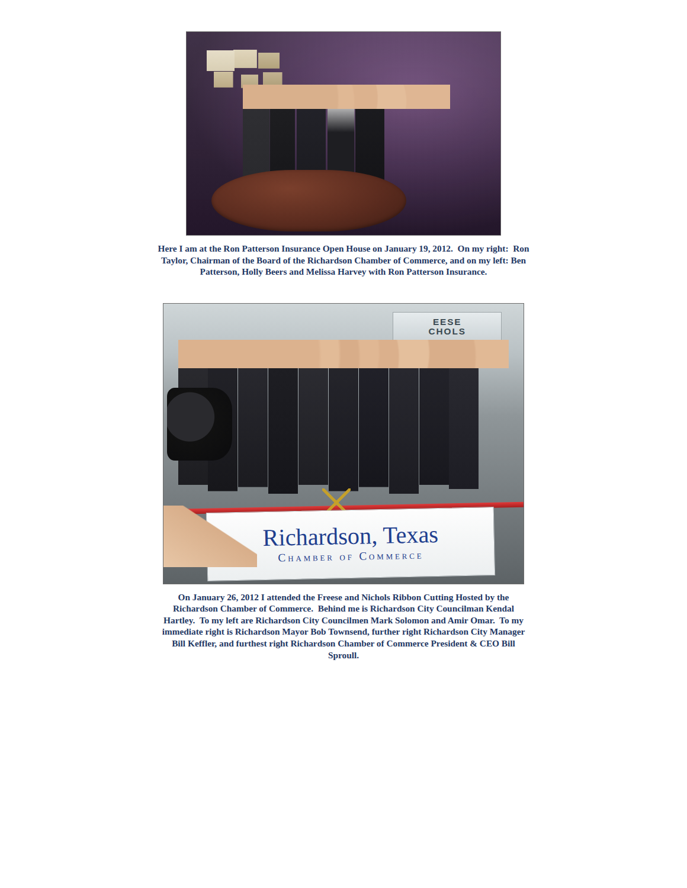Here I am at the Ron Patterson Insurance Open House on January 19, 2012. On my right: Ron Taylor, Chairman of the Board of the Richardson Chamber of Commerce, and on my left: Ben Patterson, Holly Beers and Melissa Harvey with Ron Patterson Insurance.
EESE
CHOLS
Richardson, Texas
Chamber of Commerce
On January 26, 2012 I attended the Freese and Nichols Ribbon Cutting Hosted by the Richardson Chamber of Commerce. Behind me is Richardson City Councilman Kendal Hartley. To my left are Richardson City Councilmen Mark Solomon and Amir Omar. To my immediate right is Richardson Mayor Bob Townsend, further right Richardson City Manager Bill Keffler, and furthest right Richardson Chamber of Commerce President & CEO Bill Sproull.